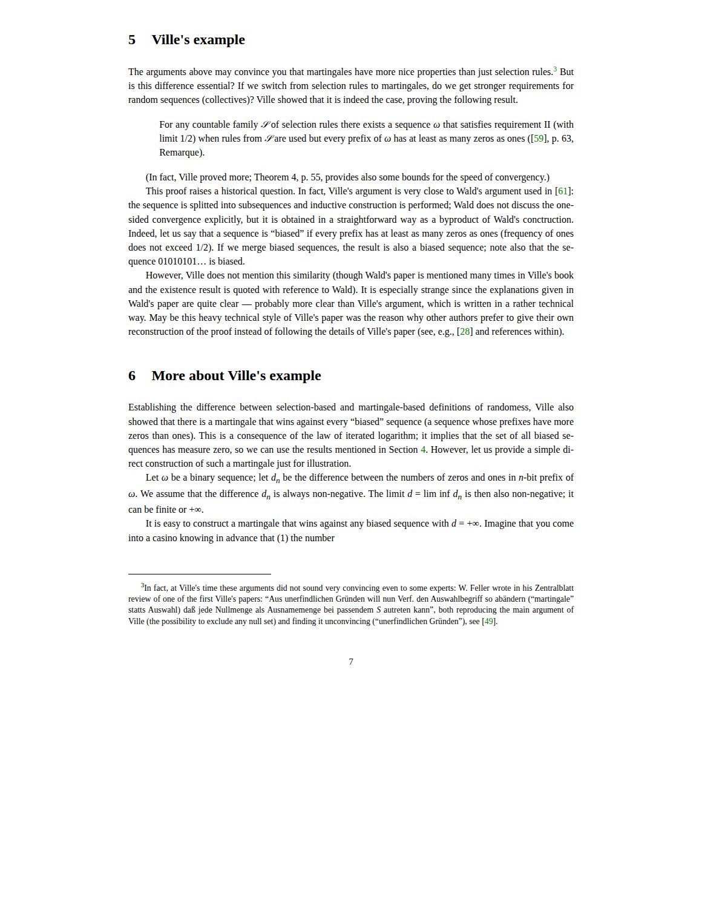5 Ville's example
The arguments above may convince you that martingales have more nice properties than just selection rules.3 But is this difference essential? If we switch from selection rules to martingales, do we get stronger requirements for random sequences (collectives)? Ville showed that it is indeed the case, proving the following result.
For any countable family 𝒮 of selection rules there exists a sequence ω that satisfies requirement II (with limit 1/2) when rules from 𝒮 are used but every prefix of ω has at least as many zeros as ones ([59], p. 63, Remarque).
(In fact, Ville proved more; Theorem 4, p. 55, provides also some bounds for the speed of convergency.)
This proof raises a historical question. In fact, Ville's argument is very close to Wald's argument used in [61]: the sequence is splitted into subsequences and inductive construction is performed; Wald does not discuss the one-sided convergence explicitly, but it is obtained in a straightforward way as a byproduct of Wald's conctruction. Indeed, let us say that a sequence is “biased” if every prefix has at least as many zeros as ones (frequency of ones does not exceed 1/2). If we merge biased sequences, the result is also a biased sequence; note also that the sequence 01010101… is biased.
However, Ville does not mention this similarity (though Wald's paper is mentioned many times in Ville's book and the existence result is quoted with reference to Wald). It is especially strange since the explanations given in Wald's paper are quite clear — probably more clear than Ville's argument, which is written in a rather technical way. May be this heavy technical style of Ville's paper was the reason why other authors prefer to give their own reconstruction of the proof instead of following the details of Ville's paper (see, e.g., [28] and references within).
6 More about Ville's example
Establishing the difference between selection-based and martingale-based definitions of randomess, Ville also showed that there is a martingale that wins against every “biased” sequence (a sequence whose prefixes have more zeros than ones). This is a consequence of the law of iterated logarithm; it implies that the set of all biased sequences has measure zero, so we can use the results mentioned in Section 4. However, let us provide a simple direct construction of such a martingale just for illustration.
Let ω be a binary sequence; let dn be the difference between the numbers of zeros and ones in n-bit prefix of ω. We assume that the difference dn is always non-negative. The limit d = lim inf dn is then also non-negative; it can be finite or +∞.
It is easy to construct a martingale that wins against any biased sequence with d = +∞. Imagine that you come into a casino knowing in advance that (1) the number
3In fact, at Ville's time these arguments did not sound very convincing even to some experts: W. Feller wrote in his Zentralblatt review of one of the first Ville's papers: “Aus unerfindlichen Gründen will nun Verf. den Auswahlbegriff so abändern (“martingale” statts Auswahl) daß jede Nullmenge als Ausnamemenge bei passendem S autreten kann”, both reproducing the main argument of Ville (the possibility to exclude any null set) and finding it unconvincing (“unerfindlichen Gründen”), see [49].
7